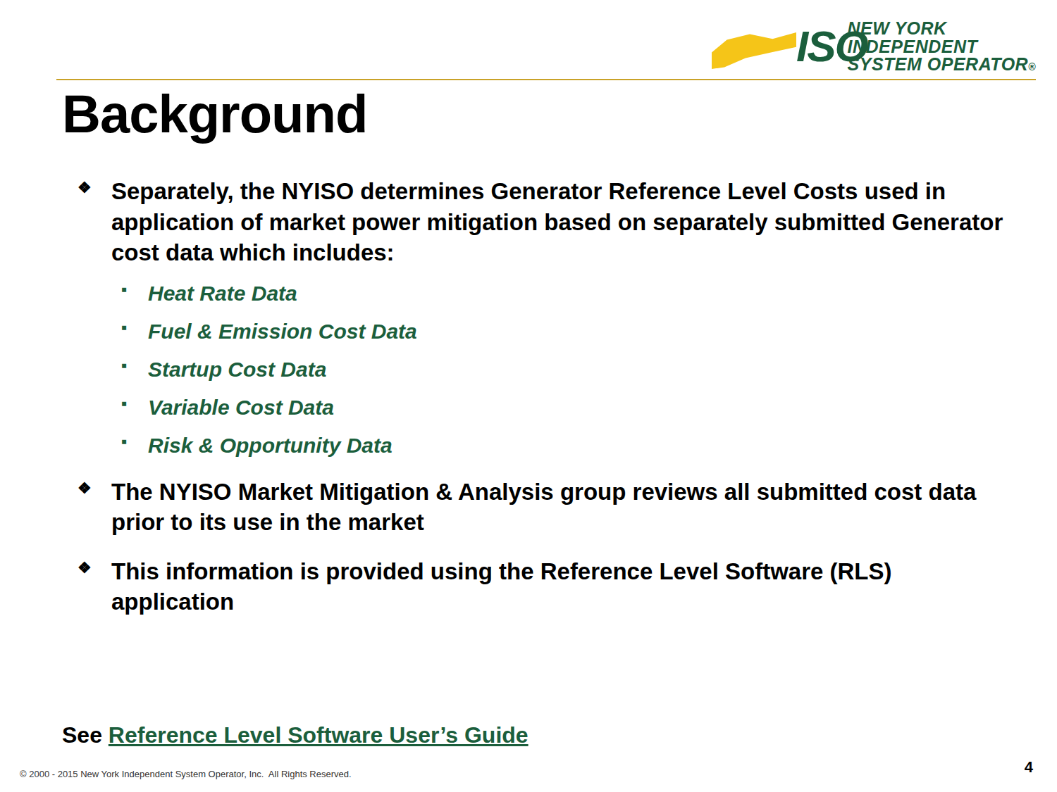ISO
NEW YORK
INDEPENDENT
SYSTEM OPERATOR®
Background
Separately, the NYISO determines Generator Reference Level Costs used in application of market power mitigation based on separately submitted Generator cost data which includes:
Heat Rate Data
Fuel & Emission Cost Data
Startup Cost Data
Variable Cost Data
Risk & Opportunity Data
The NYISO Market Mitigation & Analysis group reviews all submitted cost data prior to its use in the market
This information is provided using the Reference Level Software (RLS) application
See Reference Level Software User’s Guide
© 2000 - 2015 New York Independent System Operator, Inc. All Rights Reserved.
4